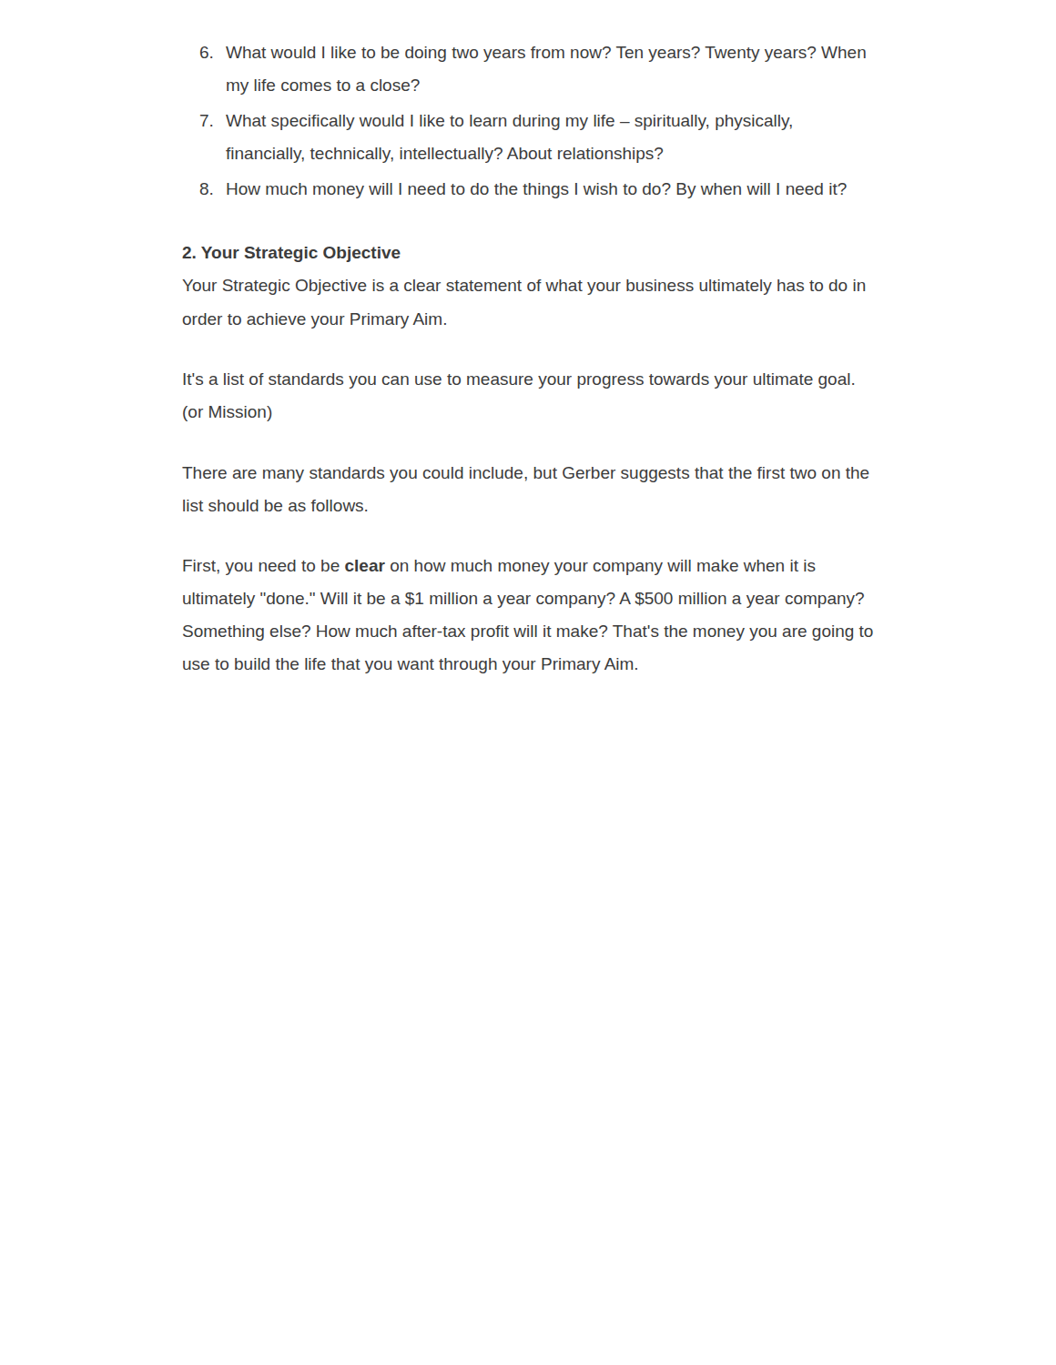What would I like to be doing two years from now? Ten years? Twenty years? When my life comes to a close?
What specifically would I like to learn during my life – spiritually, physically, financially, technically, intellectually? About relationships?
How much money will I need to do the things I wish to do? By when will I need it?
2. Your Strategic Objective
Your Strategic Objective is a clear statement of what your business ultimately has to do in order to achieve your Primary Aim.
It's a list of standards you can use to measure your progress towards your ultimate goal. (or Mission)
There are many standards you could include, but Gerber suggests that the first two on the list should be as follows.
First, you need to be clear on how much money your company will make when it is ultimately "done." Will it be a $1 million a year company? A $500 million a year company? Something else? How much after-tax profit will it make? That's the money you are going to use to build the life that you want through your Primary Aim.